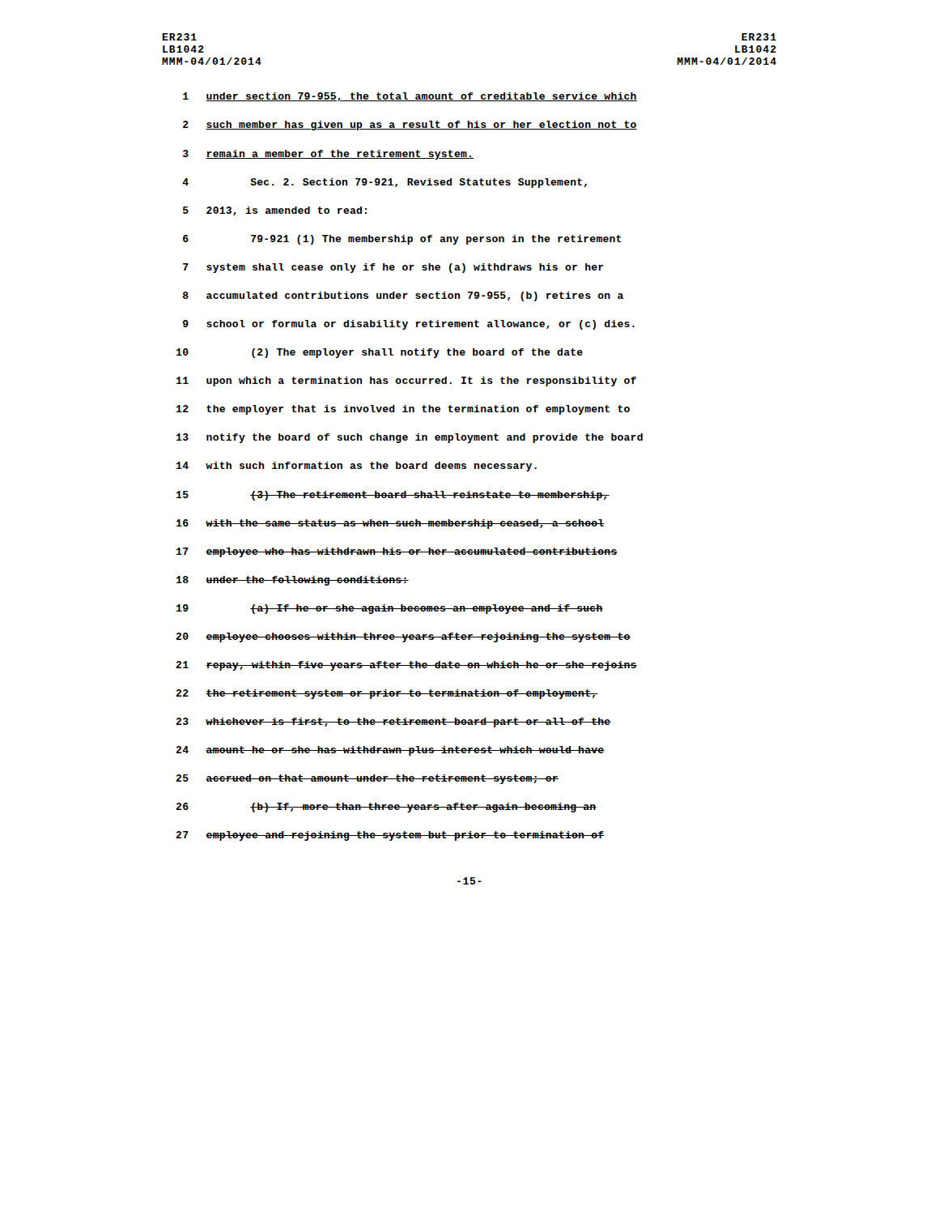ER231 ER231
LB1042 LB1042
MMM-04/01/2014 MMM-04/01/2014
1
under section 79-955, the total amount of creditable service which
2
such member has given up as a result of his or her election not to
3
remain a member of the retirement system.
4
Sec. 2. Section 79-921, Revised Statutes Supplement,
5
2013, is amended to read:
6
79-921 (1) The membership of any person in the retirement
7
system shall cease only if he or she (a) withdraws his or her
8
accumulated contributions under section 79-955, (b) retires on a
9
school or formula or disability retirement allowance, or (c) dies.
10
(2) The employer shall notify the board of the date
11
upon which a termination has occurred. It is the responsibility of
12
the employer that is involved in the termination of employment to
13
notify the board of such change in employment and provide the board
14
with such information as the board deems necessary.
15
(3) The retirement board shall reinstate to membership,
16
with the same status as when such membership ceased, a school
17
employee who has withdrawn his or her accumulated contributions
18
under the following conditions:
19
(a) If he or she again becomes an employee and if such
20
employee chooses within three years after rejoining the system to
21
repay, within five years after the date on which he or she rejoins
22
the retirement system or prior to termination of employment,
23
whichever is first, to the retirement board part or all of the
24
amount he or she has withdrawn plus interest which would have
25
accrued on that amount under the retirement system; or
26
(b) If, more than three years after again becoming an
27
employee and rejoining the system but prior to termination of
-15-